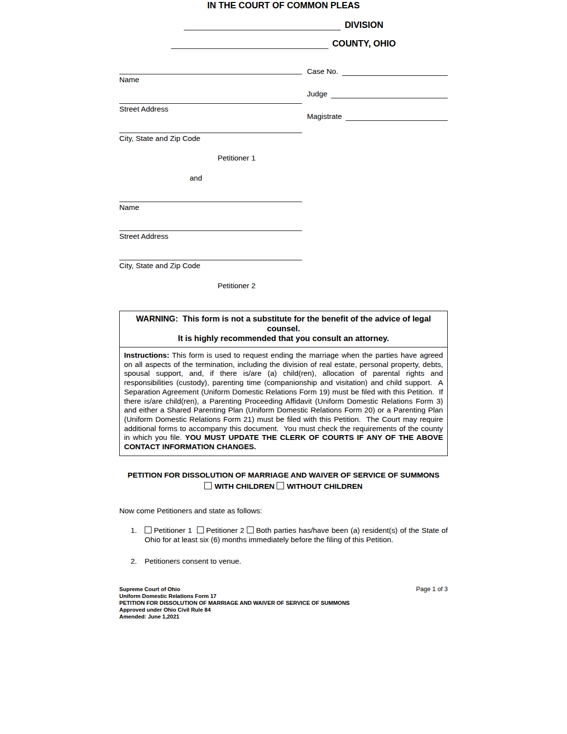IN THE COURT OF COMMON PLEAS
DIVISION
COUNTY, OHIO
Name
Street Address
City, State and Zip Code
Petitioner 1
and
Name
Street Address
City, State and Zip Code
Petitioner 2
Case No.
Judge
Magistrate
WARNING: This form is not a substitute for the benefit of the advice of legal counsel.
It is highly recommended that you consult an attorney.
Instructions: This form is used to request ending the marriage when the parties have agreed on all aspects of the termination, including the division of real estate, personal property, debts, spousal support, and, if there is/are (a) child(ren), allocation of parental rights and responsibilities (custody), parenting time (companionship and visitation) and child support. A Separation Agreement (Uniform Domestic Relations Form 19) must be filed with this Petition. If there is/are child(ren), a Parenting Proceeding Affidavit (Uniform Domestic Relations Form 3) and either a Shared Parenting Plan (Uniform Domestic Relations Form 20) or a Parenting Plan (Uniform Domestic Relations Form 21) must be filed with this Petition. The Court may require additional forms to accompany this document. You must check the requirements of the county in which you file. YOU MUST UPDATE THE CLERK OF COURTS IF ANY OF THE ABOVE CONTACT INFORMATION CHANGES.
PETITION FOR DISSOLUTION OF MARRIAGE AND WAIVER OF SERVICE OF SUMMONS
WITH CHILDREN WITHOUT CHILDREN
Now come Petitioners and state as follows:
Petitioner 1 Petitioner 2 Both parties has/have been (a) resident(s) of the State of Ohio for at least six (6) months immediately before the filing of this Petition.
Petitioners consent to venue.
Page 1 of 3 Supreme Court of Ohio
Uniform Domestic Relations Form 17
PETITION FOR DISSOLUTION OF MARRIAGE AND WAIVER OF SERVICE OF SUMMONS
Approved under Ohio Civil Rule 84
Amended: June 1,2021